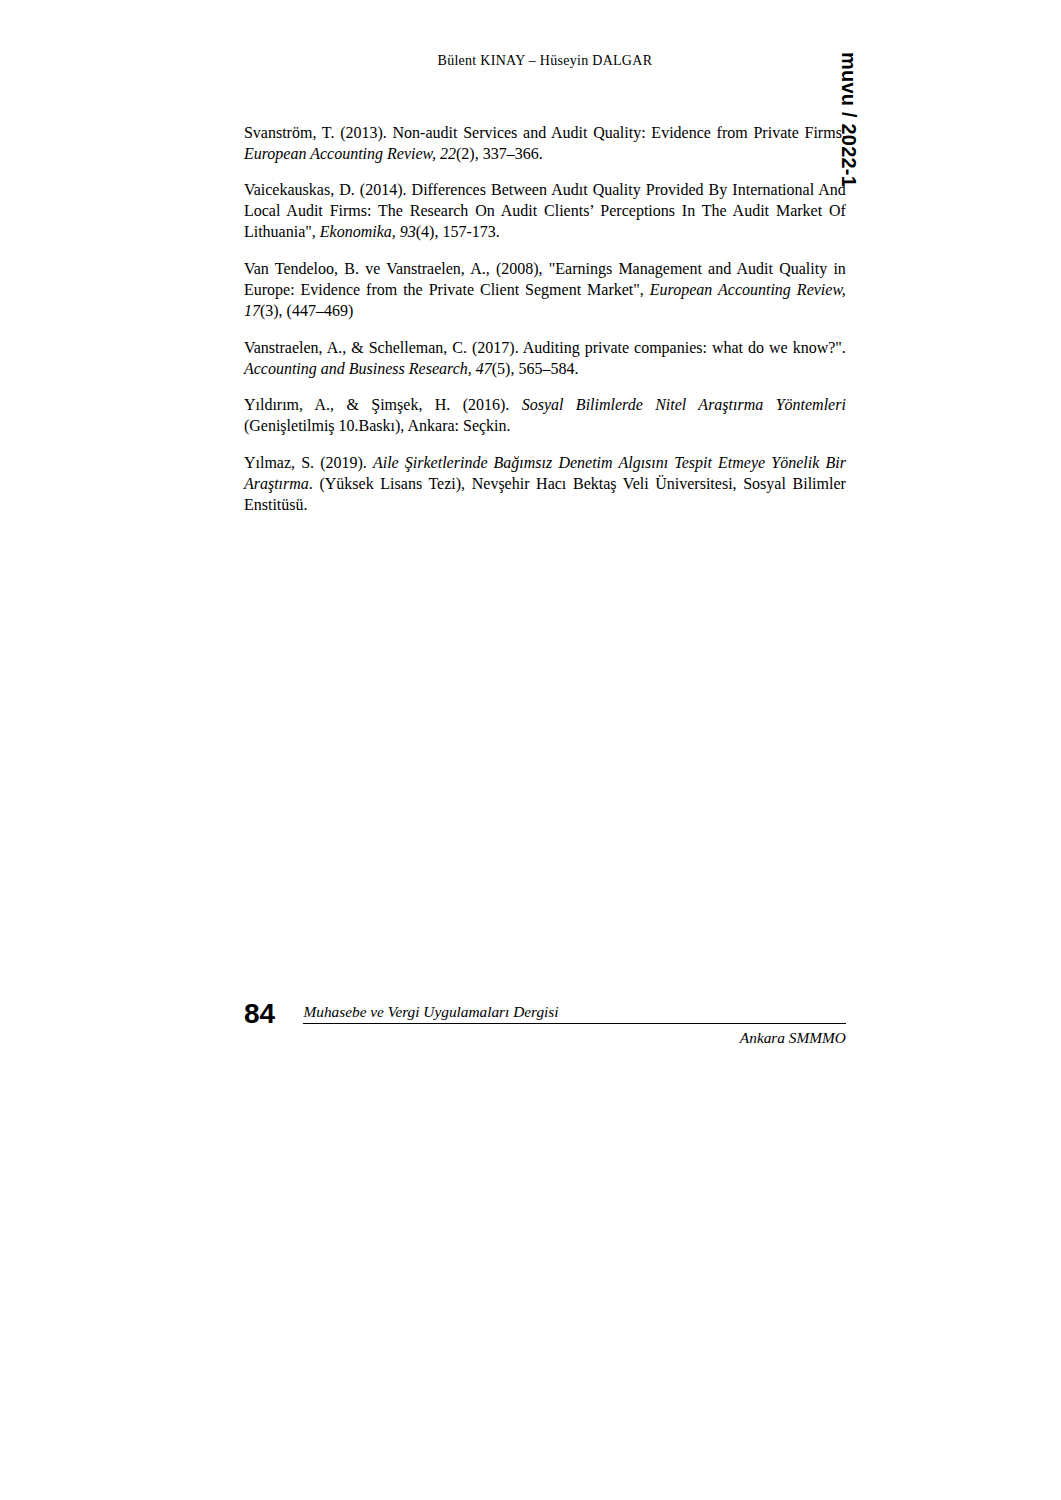muvu / 2022-1
Bülent KINAY – Hüseyin DALGAR
Svanström, T. (2013). Non-audit Services and Audit Quality: Evidence from Private Firms. European Accounting Review, 22(2), 337–366.
Vaicekauskas, D. (2014). Differences Between Audıt Quality Provided By International And Local Audit Firms: The Research On Audit Clients’ Perceptions In The Audit Market Of Lithuania", Ekonomika, 93(4), 157-173.
Van Tendeloo, B. ve Vanstraelen, A., (2008), "Earnings Management and Audit Quality in Europe: Evidence from the Private Client Segment Market", European Accounting Review, 17(3), (447–469)
Vanstraelen, A., & Schelleman, C. (2017). Auditing private companies: what do we know?". Accounting and Business Research, 47(5), 565–584.
Yıldırım, A., & Şimşek, H. (2016). Sosyal Bilimlerde Nitel Araştırma Yöntemleri (Genişletilmiş 10.Baskı), Ankara: Seçkin.
Yılmaz, S. (2019). Aile Şirketlerinde Bağımsız Denetim Algısını Tespit Etmeye Yönelik Bir Araştırma. (Yüksek Lisans Tezi), Nevşehir Hacı Bektaş Veli Üniversitesi, Sosyal Bilimler Enstitüsü.
Muhasebe ve Vergi Uygulamaları Dergisi
84
Ankara SMMMO